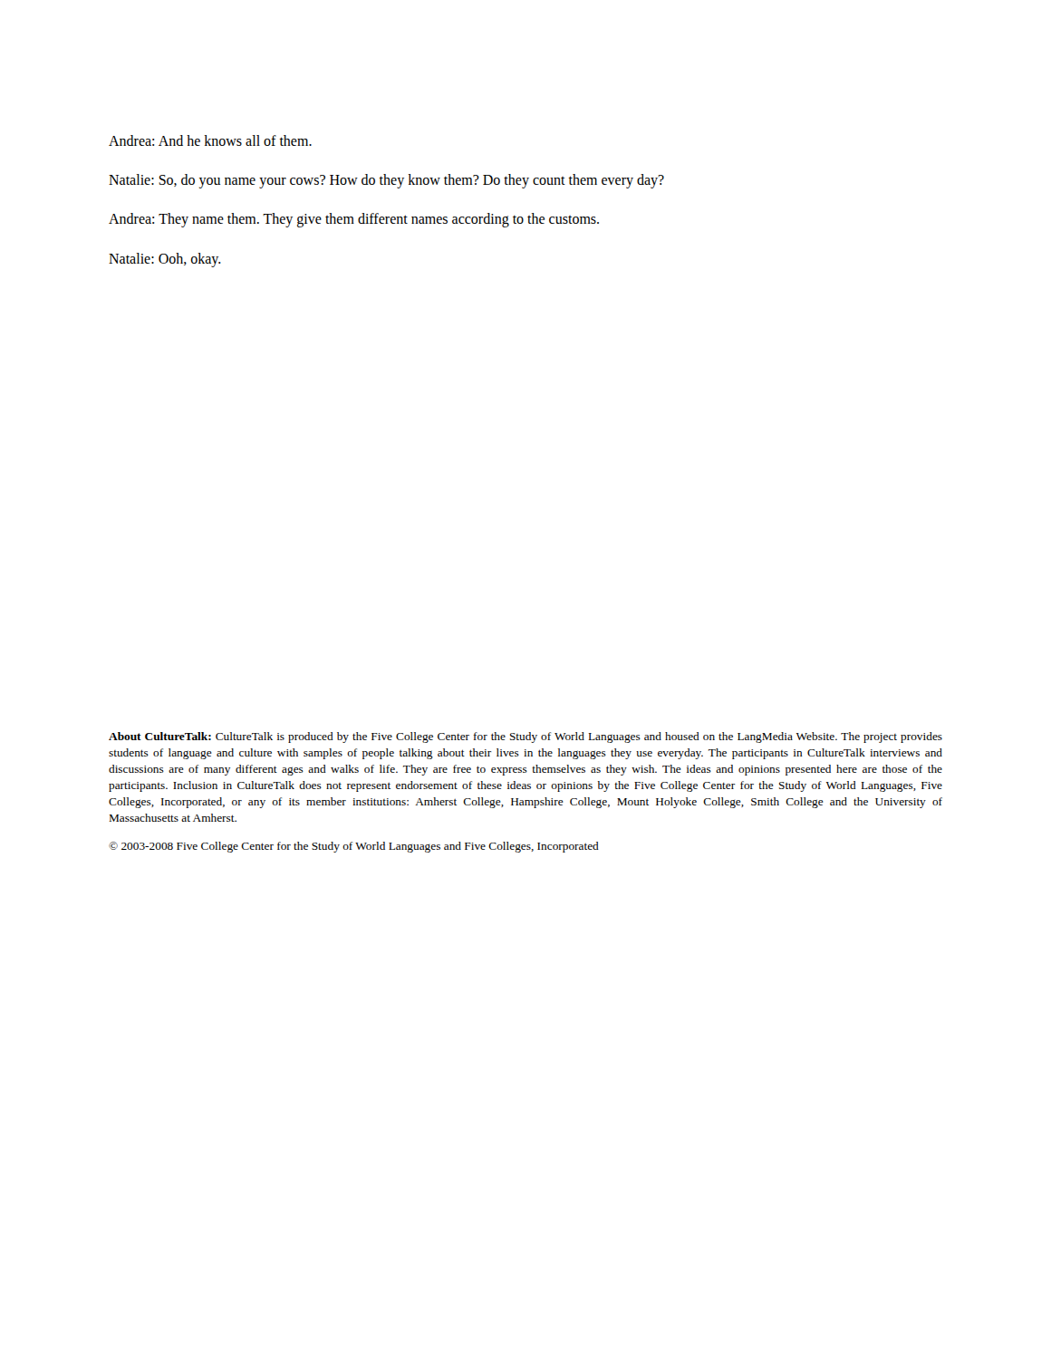Andrea: And he knows all of them.
Natalie: So, do you name your cows? How do they know them? Do they count them every day?
Andrea: They name them. They give them different names according to the customs.
Natalie: Ooh, okay.
About CultureTalk: CultureTalk is produced by the Five College Center for the Study of World Languages and housed on the LangMedia Website. The project provides students of language and culture with samples of people talking about their lives in the languages they use everyday. The participants in CultureTalk interviews and discussions are of many different ages and walks of life. They are free to express themselves as they wish. The ideas and opinions presented here are those of the participants. Inclusion in CultureTalk does not represent endorsement of these ideas or opinions by the Five College Center for the Study of World Languages, Five Colleges, Incorporated, or any of its member institutions: Amherst College, Hampshire College, Mount Holyoke College, Smith College and the University of Massachusetts at Amherst.
© 2003-2008 Five College Center for the Study of World Languages and Five Colleges, Incorporated